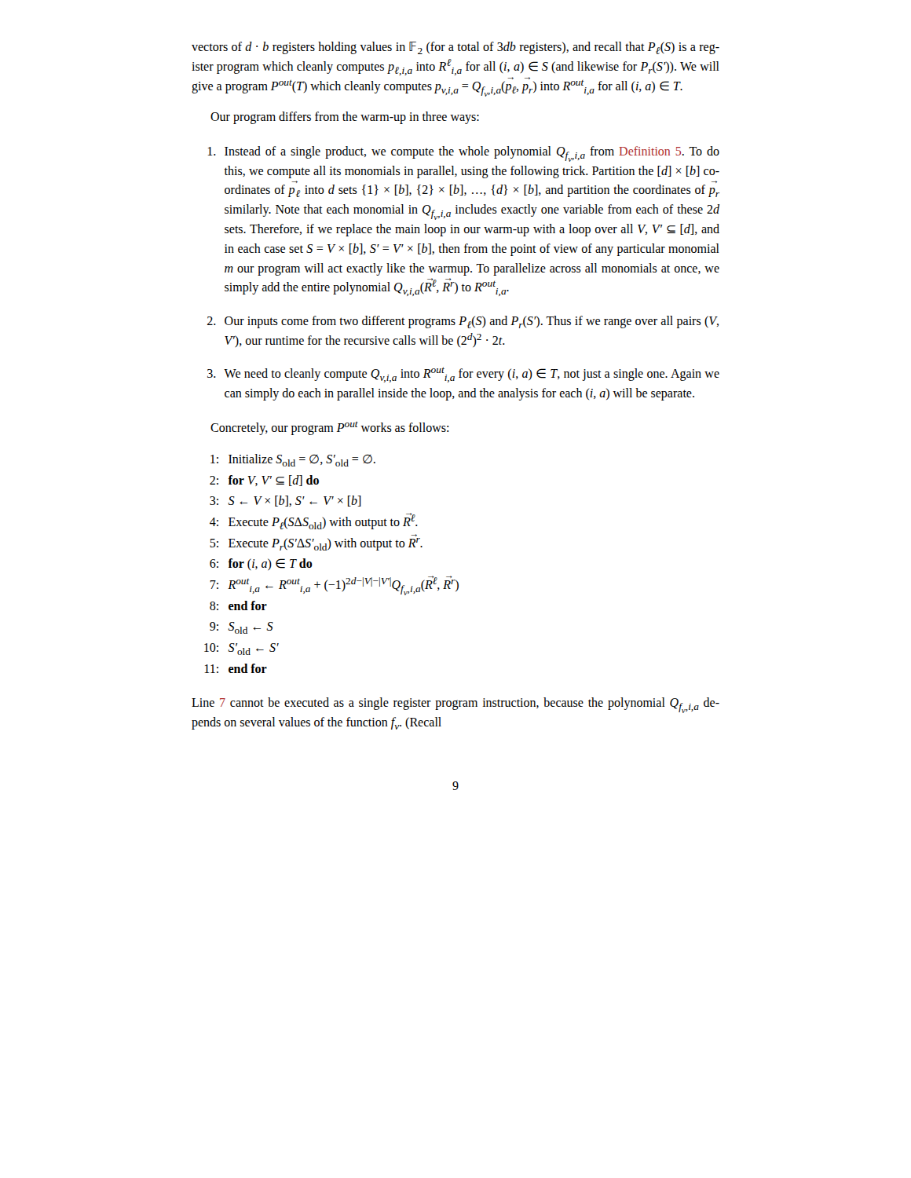vectors of d · b registers holding values in 𝔽2 (for a total of 3db registers), and recall that Pℓ(S) is a register program which cleanly computes pℓ,i,a into Rℓi,a for all (i, a) ∈ S (and likewise for Pr(S′)). We will give a program Pout(T) which cleanly computes pv,i,a = Qfv,i,a(pℓ, pr) into Routi,a for all (i, a) ∈ T.
Our program differs from the warm-up in three ways:
Instead of a single product, we compute the whole polynomial Qfv,i,a from Definition 5. To do this, we compute all its monomials in parallel, using the following trick. Partition the [d] × [b] coordinates of pℓ into d sets {1} × [b], {2} × [b], …, {d} × [b], and partition the coordinates of pr similarly. Note that each monomial in Qfv,i,a includes exactly one variable from each of these 2d sets. Therefore, if we replace the main loop in our warm-up with a loop over all V, V′ ⊆ [d], and in each case set S = V × [b], S′ = V′ × [b], then from the point of view of any particular monomial m our program will act exactly like the warmup. To parallelize across all monomials at once, we simply add the entire polynomial Qv,i,a(Rℓ, Rr) to Routi,a.
Our inputs come from two different programs Pℓ(S) and Pr(S′). Thus if we range over all pairs (V, V′), our runtime for the recursive calls will be (2d)2 · 2t.
We need to cleanly compute Qv,i,a into Routi,a for every (i, a) ∈ T, not just a single one. Again we can simply do each in parallel inside the loop, and the analysis for each (i, a) will be separate.
Concretely, our program Pout works as follows:
| 1: | Initialize S old = ∅, S′ old = ∅. |
| 2: | for V , V′ ⊆ [ d ] do |
| 3: | S ← V × [ b ], S′ ← V′ × [ b ] |
| 4: | Execute P ℓ ( S Δ S old ) with output to R ℓ . |
| 5: | Execute P r ( S′ Δ S′ old ) with output to R r . |
| 6: | for ( i , a ) ∈ T do |
| 7: | R out i,a ← R out i,a + (−1) 2 d −/ V /−/ V′ / Q f v ,i,a ( R ℓ , R r ) |
| 8: | end for |
| 9: | S old ← S |
| 10: | S′ old ← S′ |
| 11: | end for |
Line 7 cannot be executed as a single register program instruction, because the polynomial Qfv,i,a depends on several values of the function fv. (Recall
9